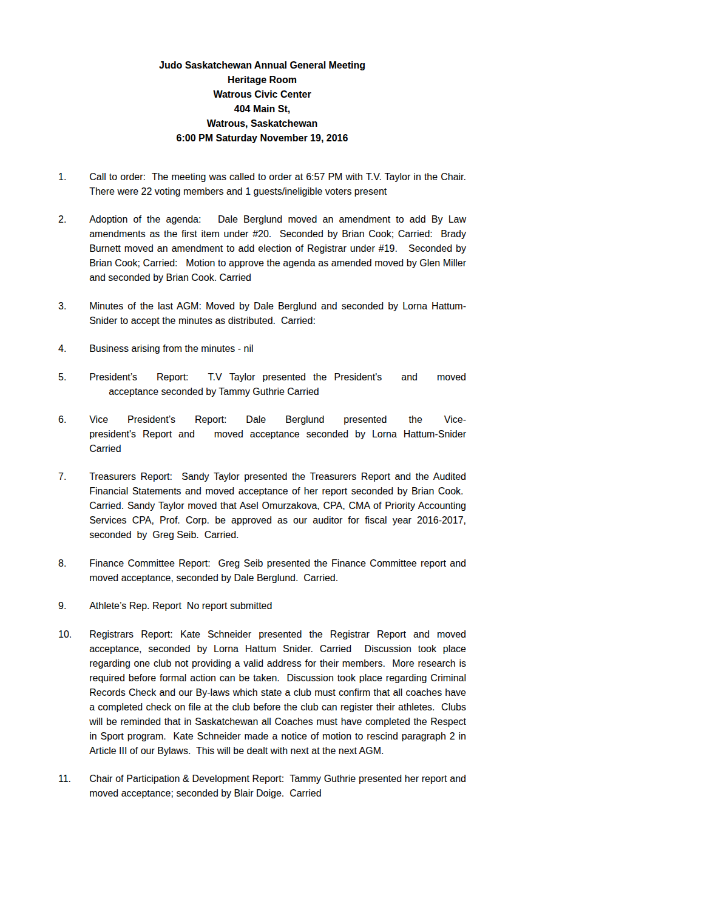Judo Saskatchewan Annual General Meeting
Heritage Room
Watrous Civic Center
404 Main St,
Watrous, Saskatchewan
6:00 PM Saturday November 19, 2016
Call to order: The meeting was called to order at 6:57 PM with T.V. Taylor in the Chair. There were 22 voting members and 1 guests/ineligible voters present
Adoption of the agenda: Dale Berglund moved an amendment to add By Law amendments as the first item under #20. Seconded by Brian Cook; Carried: Brady Burnett moved an amendment to add election of Registrar under #19. Seconded by Brian Cook; Carried: Motion to approve the agenda as amended moved by Glen Miller and seconded by Brian Cook. Carried
Minutes of the last AGM: Moved by Dale Berglund and seconded by Lorna Hattum-Snider to accept the minutes as distributed. Carried:
Business arising from the minutes - nil
President’s Report: T.V Taylor presented the President's and moved acceptance seconded by Tammy Guthrie Carried
Vice President’s Report: Dale Berglund presented the Vice-president's Report and moved acceptance seconded by Lorna Hattum-Snider Carried
Treasurers Report: Sandy Taylor presented the Treasurers Report and the Audited Financial Statements and moved acceptance of her report seconded by Brian Cook. Carried. Sandy Taylor moved that Asel Omurzakova, CPA, CMA of Priority Accounting Services CPA, Prof. Corp. be approved as our auditor for fiscal year 2016-2017, seconded by Greg Seib. Carried.
Finance Committee Report: Greg Seib presented the Finance Committee report and moved acceptance, seconded by Dale Berglund. Carried.
Athlete’s Rep. Report No report submitted
Registrars Report: Kate Schneider presented the Registrar Report and moved acceptance, seconded by Lorna Hattum Snider. Carried Discussion took place regarding one club not providing a valid address for their members. More research is required before formal action can be taken. Discussion took place regarding Criminal Records Check and our By-laws which state a club must confirm that all coaches have a completed check on file at the club before the club can register their athletes. Clubs will be reminded that in Saskatchewan all Coaches must have completed the Respect in Sport program. Kate Schneider made a notice of motion to rescind paragraph 2 in Article III of our Bylaws. This will be dealt with next at the next AGM.
Chair of Participation & Development Report: Tammy Guthrie presented her report and moved acceptance; seconded by Blair Doige. Carried